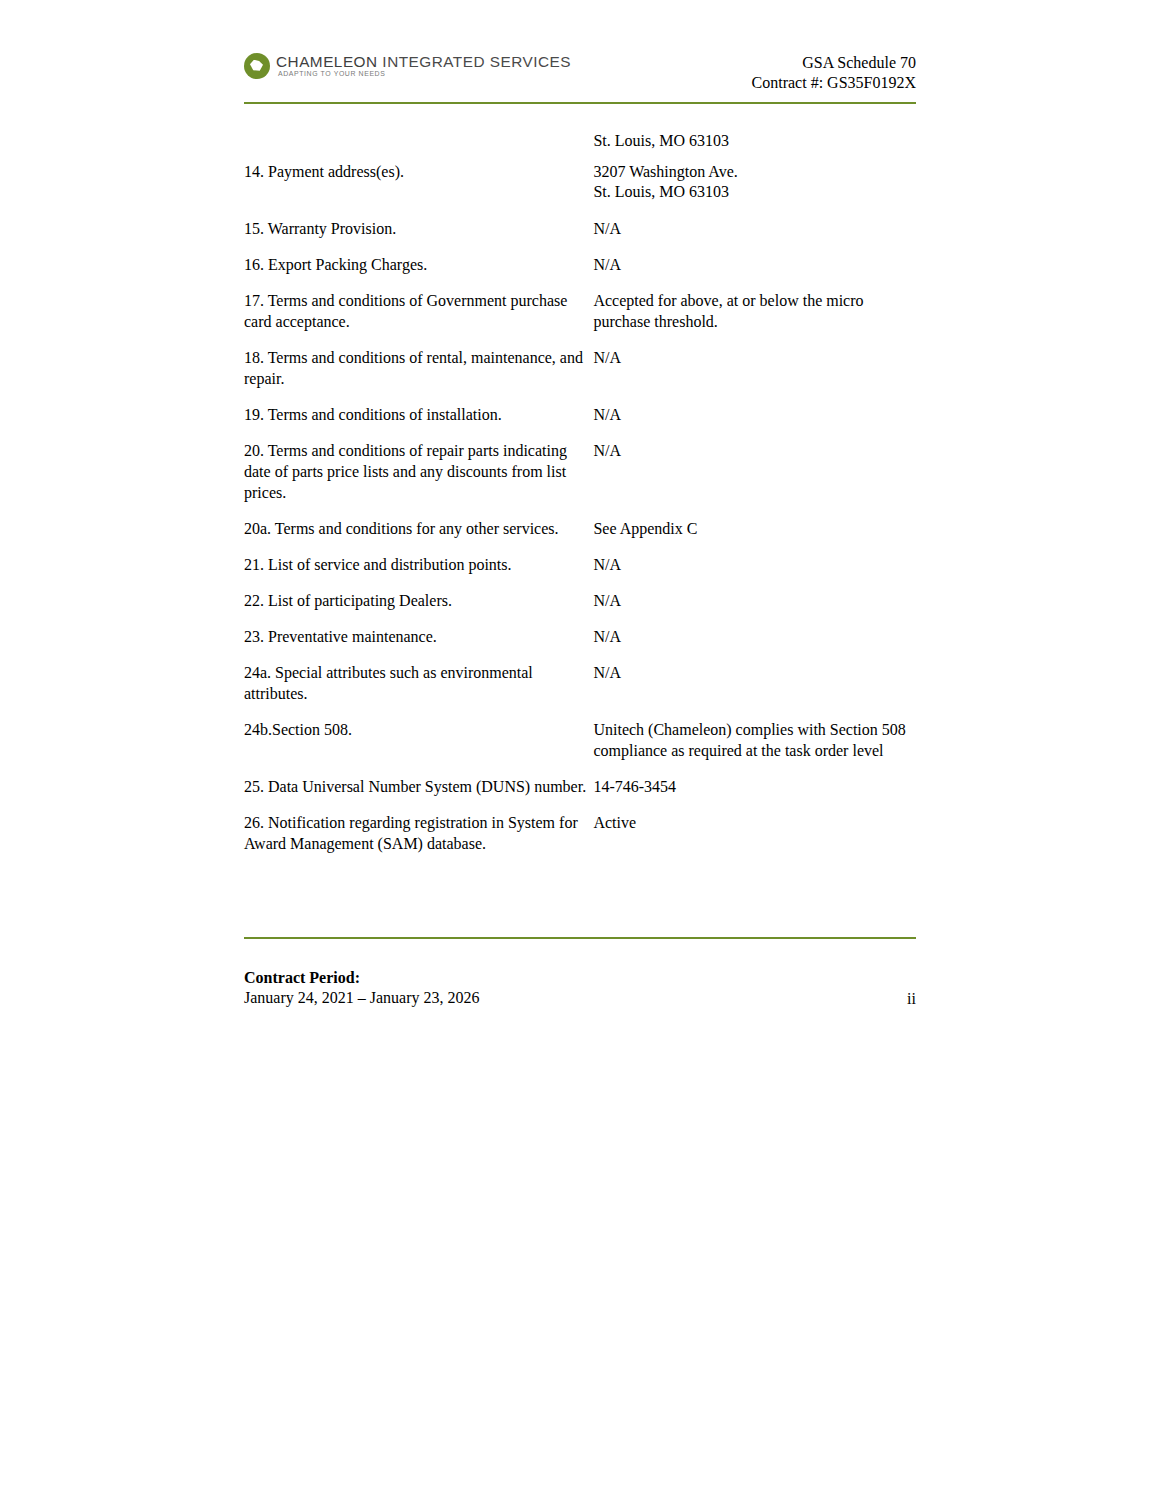CHAMELEON INTEGRATED SERVICES
ADAPTING TO YOUR NEEDS
GSA Schedule 70
Contract #: GS35F0192X
| | St. Louis, MO 63103 |
| 14. Payment address(es). | 3207 Washington Ave. St. Louis, MO 63103 |
| 15. Warranty Provision. | N/A |
| 16. Export Packing Charges. | N/A |
| 17. Terms and conditions of Government purchase card acceptance. | Accepted for above, at or below the micro purchase threshold. |
| 18. Terms and conditions of rental, maintenance, and repair. | N/A |
| 19. Terms and conditions of installation. | N/A |
| 20. Terms and conditions of repair parts indicating date of parts price lists and any discounts from list prices. | N/A |
| 20a. Terms and conditions for any other services. | See Appendix C |
| 21. List of service and distribution points. | N/A |
| 22. List of participating Dealers. | N/A |
| 23. Preventative maintenance. | N/A |
| 24a. Special attributes such as environmental attributes. | N/A |
| 24b.Section 508. | Unitech (Chameleon) complies with Section 508 compliance as required at the task order level |
| 25. Data Universal Number System (DUNS) number. | 14-746-3454 |
| 26. Notification regarding registration in System for Award Management (SAM) database. | Active |
Contract Period:
January 24, 2021 – January 23, 2026
ii